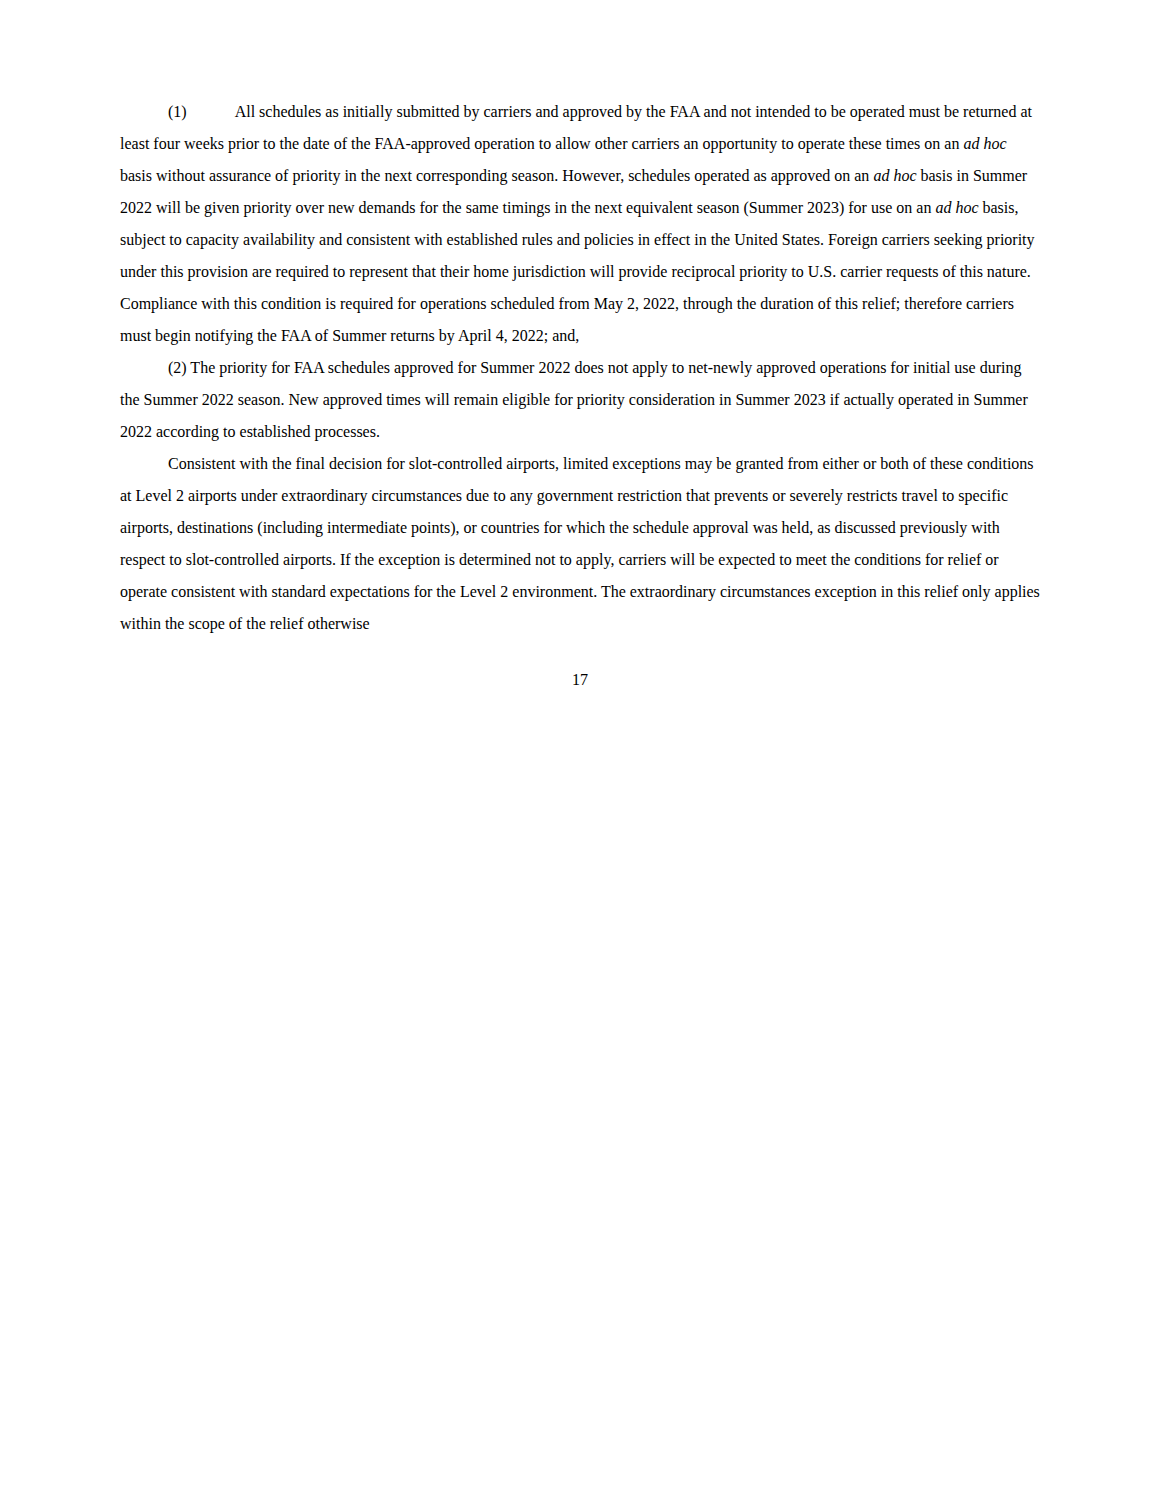(1) All schedules as initially submitted by carriers and approved by the FAA and not intended to be operated must be returned at least four weeks prior to the date of the FAA-approved operation to allow other carriers an opportunity to operate these times on an ad hoc basis without assurance of priority in the next corresponding season. However, schedules operated as approved on an ad hoc basis in Summer 2022 will be given priority over new demands for the same timings in the next equivalent season (Summer 2023) for use on an ad hoc basis, subject to capacity availability and consistent with established rules and policies in effect in the United States. Foreign carriers seeking priority under this provision are required to represent that their home jurisdiction will provide reciprocal priority to U.S. carrier requests of this nature. Compliance with this condition is required for operations scheduled from May 2, 2022, through the duration of this relief; therefore carriers must begin notifying the FAA of Summer returns by April 4, 2022; and,
(2) The priority for FAA schedules approved for Summer 2022 does not apply to net-newly approved operations for initial use during the Summer 2022 season. New approved times will remain eligible for priority consideration in Summer 2023 if actually operated in Summer 2022 according to established processes.
Consistent with the final decision for slot-controlled airports, limited exceptions may be granted from either or both of these conditions at Level 2 airports under extraordinary circumstances due to any government restriction that prevents or severely restricts travel to specific airports, destinations (including intermediate points), or countries for which the schedule approval was held, as discussed previously with respect to slot-controlled airports. If the exception is determined not to apply, carriers will be expected to meet the conditions for relief or operate consistent with standard expectations for the Level 2 environment. The extraordinary circumstances exception in this relief only applies within the scope of the relief otherwise
17